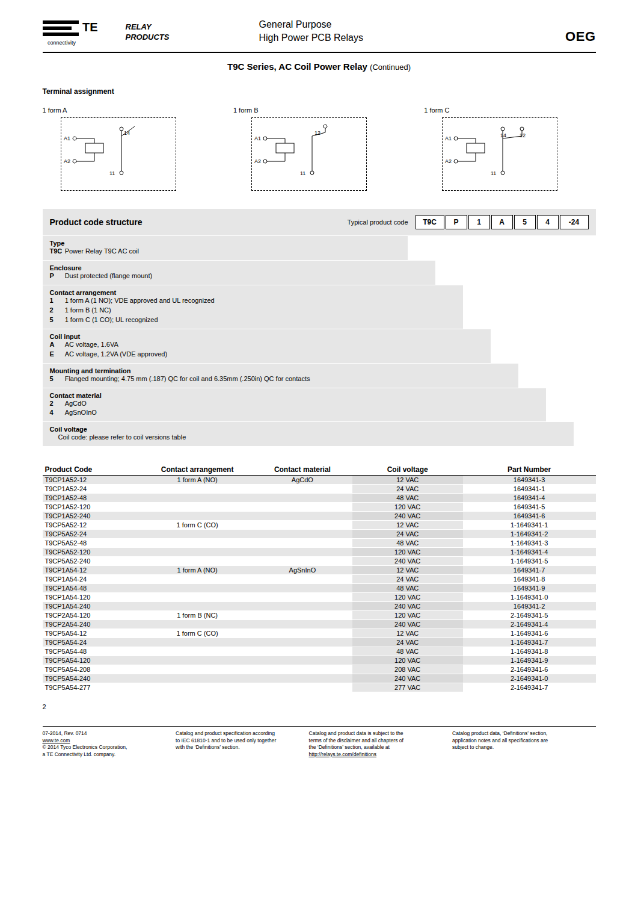TE connectivity
RELAY
PRODUCTS
General Purpose
High Power PCB Relays
OEG
T9C Series, AC Coil Power Relay (Continued)
Terminal assignment
1 form A
A1 A2 14 11
1 form B
A1 A2 12 11
1 form C
A1 A2 14 12 11
Product code structure
Typical product code
T9C
P
1
A
5
4
-24
Type
T9C Power Relay T9C AC coil
Enclosure
P Dust protected (flange mount)
Contact arrangement
1 1 form A (1 NO); VDE approved and UL recognized
2 1 form B (1 NC)
5 1 form C (1 CO); UL recognized
Coil input
A AC voltage, 1.6VA
E AC voltage, 1.2VA (VDE approved)
Mounting and termination
5 Flanged mounting; 4.75 mm (.187) QC for coil and 6.35mm (.250in) QC for contacts
Contact material
2 AgCdO
4 AgSnOInO
Coil voltage
Coil code: please refer to coil versions table
| Product Code | Contact arrangement | Contact material | Coil voltage | Part Number |
| --- | --- | --- | --- | --- |
| T9CP1A52-12 | 1 form A (NO) | AgCdO | 12 VAC | 1649341-3 |
| T9CP1A52-24 | | | 24 VAC | 1649341-1 |
| T9CP1A52-48 | | | 48 VAC | 1649341-4 |
| T9CP1A52-120 | | | 120 VAC | 1649341-5 |
| T9CP1A52-240 | | | 240 VAC | 1649341-6 |
| T9CP5A52-12 | 1 form C (CO) | | 12 VAC | 1-1649341-1 |
| T9CP5A52-24 | | | 24 VAC | 1-1649341-2 |
| T9CP5A52-48 | | | 48 VAC | 1-1649341-3 |
| T9CP5A52-120 | | | 120 VAC | 1-1649341-4 |
| T9CP5A52-240 | | | 240 VAC | 1-1649341-5 |
| T9CP1A54-12 | 1 form A (NO) | AgSnInO | 12 VAC | 1649341-7 |
| T9CP1A54-24 | | | 24 VAC | 1649341-8 |
| T9CP1A54-48 | | | 48 VAC | 1649341-9 |
| T9CP1A54-120 | | | 120 VAC | 1-1649341-0 |
| T9CP1A54-240 | | | 240 VAC | 1649341-2 |
| T9CP2A54-120 | 1 form B (NC) | | 120 VAC | 2-1649341-5 |
| T9CP2A54-240 | | | 240 VAC | 2-1649341-4 |
| T9CP5A54-12 | 1 form C (CO) | | 12 VAC | 1-1649341-6 |
| T9CP5A54-24 | | | 24 VAC | 1-1649341-7 |
| T9CP5A54-48 | | | 48 VAC | 1-1649341-8 |
| T9CP5A54-120 | | | 120 VAC | 1-1649341-9 |
| T9CP5A54-208 | | | 208 VAC | 2-1649341-6 |
| T9CP5A54-240 | | | 240 VAC | 2-1649341-0 |
| T9CP5A54-277 | | | 277 VAC | 2-1649341-7 |
2
07-2014, Rev. 0714
www.te.com
© 2014 Tyco Electronics Corporation,
a TE Connectivity Ltd. company.
Catalog and product specification according
to IEC 61810-1 and to be used only together
with the ‘Definitions’ section.
Catalog and product data is subject to the
terms of the disclaimer and all chapters of
the ‘Definitions’ section, available at
http://relays.te.com/definitions
Catalog product data, ‘Definitions’ section,
application notes and all specifications are
subject to change.